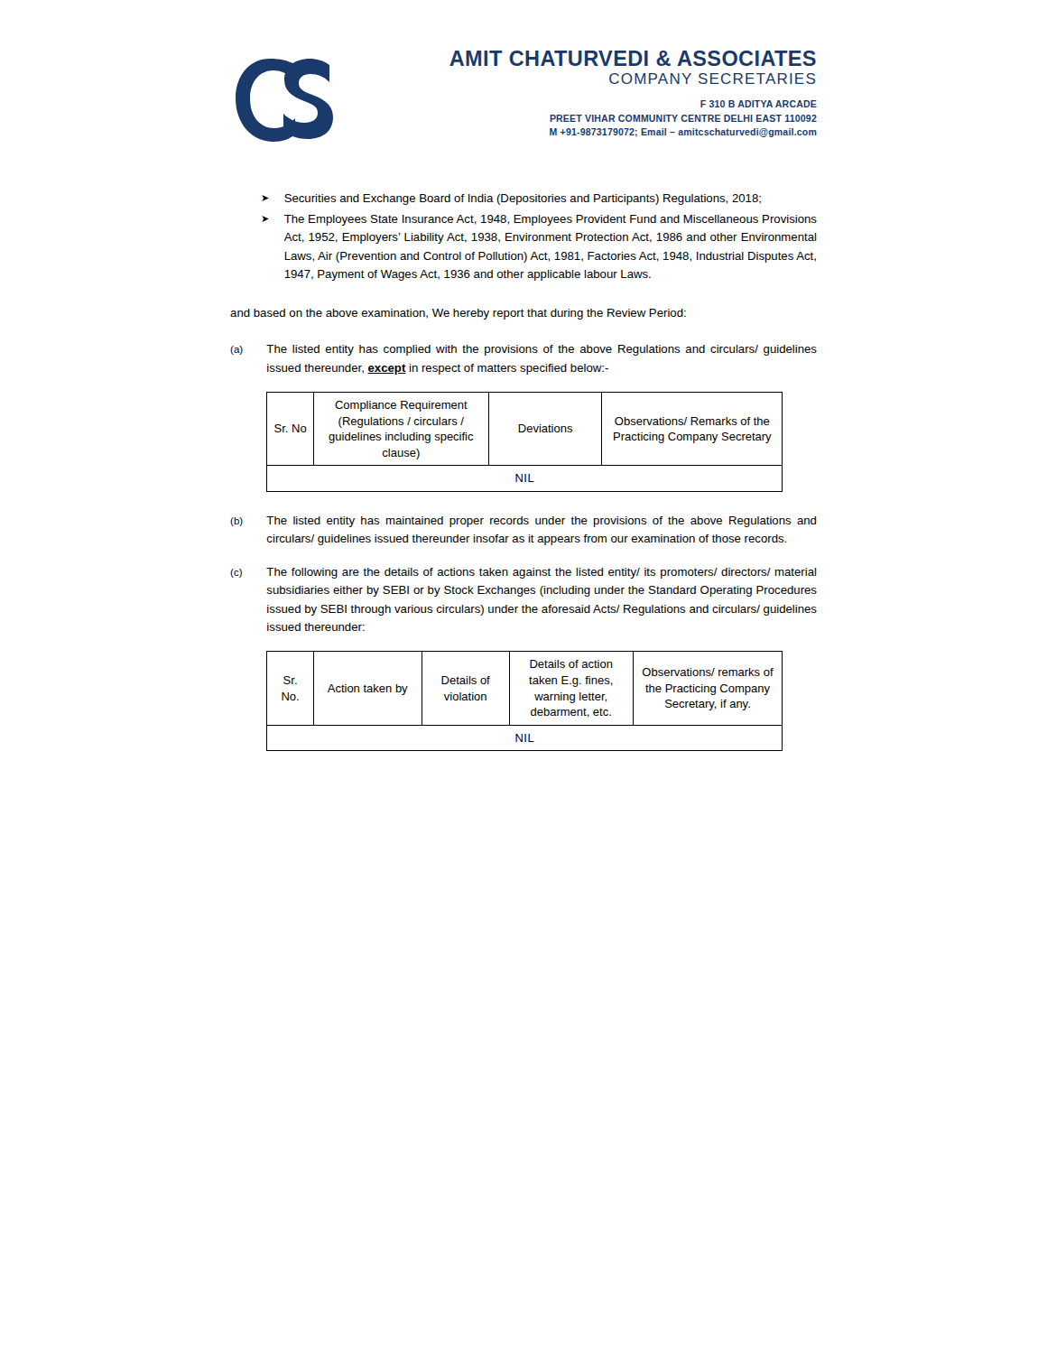AMIT CHATURVEDI & ASSOCIATES
COMPANY SECRETARIES
F 310 B ADITYA ARCADE PREET VIHAR COMMUNITY CENTRE DELHI EAST 110092 M +91-9873179072; Email – amitcschaturvedi@gmail.com
Securities and Exchange Board of India (Depositories and Participants) Regulations, 2018;
The Employees State Insurance Act, 1948, Employees Provident Fund and Miscellaneous Provisions Act, 1952, Employers’ Liability Act, 1938, Environment Protection Act, 1986 and other Environmental Laws, Air (Prevention and Control of Pollution) Act, 1981, Factories Act, 1948, Industrial Disputes Act, 1947, Payment of Wages Act, 1936 and other applicable labour Laws.
and based on the above examination, We hereby report that during the Review Period:
(a)
The listed entity has complied with the provisions of the above Regulations and circulars/ guidelines issued thereunder, except in respect of matters specified below:-
| Sr. No | Compliance Requirement (Regulations / circulars / guidelines including specific clause) | Deviations | Observations/ Remarks of the Practicing Company Secretary |
| --- | --- | --- | --- |
| NIL |
(b)
The listed entity has maintained proper records under the provisions of the above Regulations and circulars/ guidelines issued thereunder insofar as it appears from our examination of those records.
(c)
The following are the details of actions taken against the listed entity/ its promoters/ directors/ material subsidiaries either by SEBI or by Stock Exchanges (including under the Standard Operating Procedures issued by SEBI through various circulars) under the aforesaid Acts/ Regulations and circulars/ guidelines issued thereunder:
| Sr. No. | Action taken by | Details of violation | Details of action taken E.g. fines, warning letter, debarment, etc. | Observations/ remarks of the Practicing Company Secretary, if any. |
| --- | --- | --- | --- | --- |
| NIL |